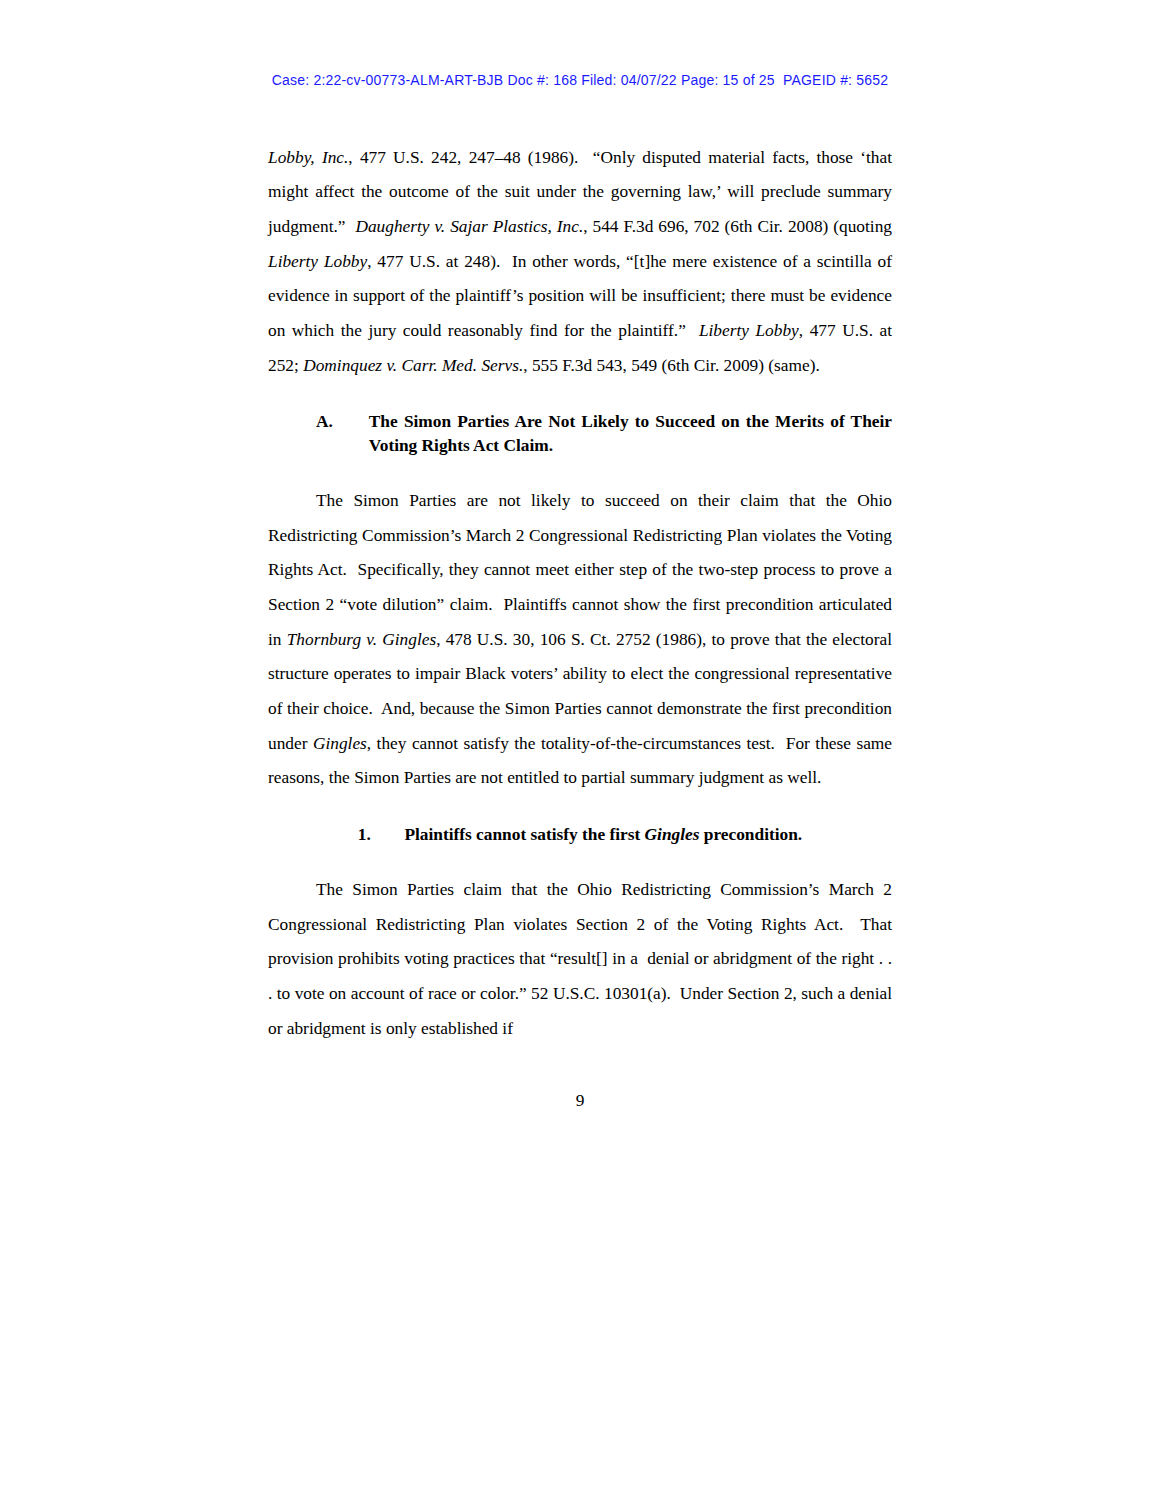Case: 2:22-cv-00773-ALM-ART-BJB Doc #: 168 Filed: 04/07/22 Page: 15 of 25 PAGEID #: 5652
Lobby, Inc., 477 U.S. 242, 247–48 (1986). “Only disputed material facts, those ‘that might affect the outcome of the suit under the governing law,’ will preclude summary judgment.” Daugherty v. Sajar Plastics, Inc., 544 F.3d 696, 702 (6th Cir. 2008) (quoting Liberty Lobby, 477 U.S. at 248). In other words, “[t]he mere existence of a scintilla of evidence in support of the plaintiff’s position will be insufficient; there must be evidence on which the jury could reasonably find for the plaintiff.” Liberty Lobby, 477 U.S. at 252; Dominquez v. Carr. Med. Servs., 555 F.3d 543, 549 (6th Cir. 2009) (same).
A.
The Simon Parties Are Not Likely to Succeed on the Merits of Their Voting Rights Act Claim.
The Simon Parties are not likely to succeed on their claim that the Ohio Redistricting Commission’s March 2 Congressional Redistricting Plan violates the Voting Rights Act. Specifically, they cannot meet either step of the two-step process to prove a Section 2 “vote dilution” claim. Plaintiffs cannot show the first precondition articulated in Thornburg v. Gingles, 478 U.S. 30, 106 S. Ct. 2752 (1986), to prove that the electoral structure operates to impair Black voters’ ability to elect the congressional representative of their choice. And, because the Simon Parties cannot demonstrate the first precondition under Gingles, they cannot satisfy the totality-of-the-circumstances test. For these same reasons, the Simon Parties are not entitled to partial summary judgment as well.
1. Plaintiffs cannot satisfy the first Gingles precondition.
The Simon Parties claim that the Ohio Redistricting Commission’s March 2 Congressional Redistricting Plan violates Section 2 of the Voting Rights Act. That provision prohibits voting practices that “result[] in a denial or abridgment of the right . . . to vote on account of race or color.” 52 U.S.C. 10301(a). Under Section 2, such a denial or abridgment is only established if
9